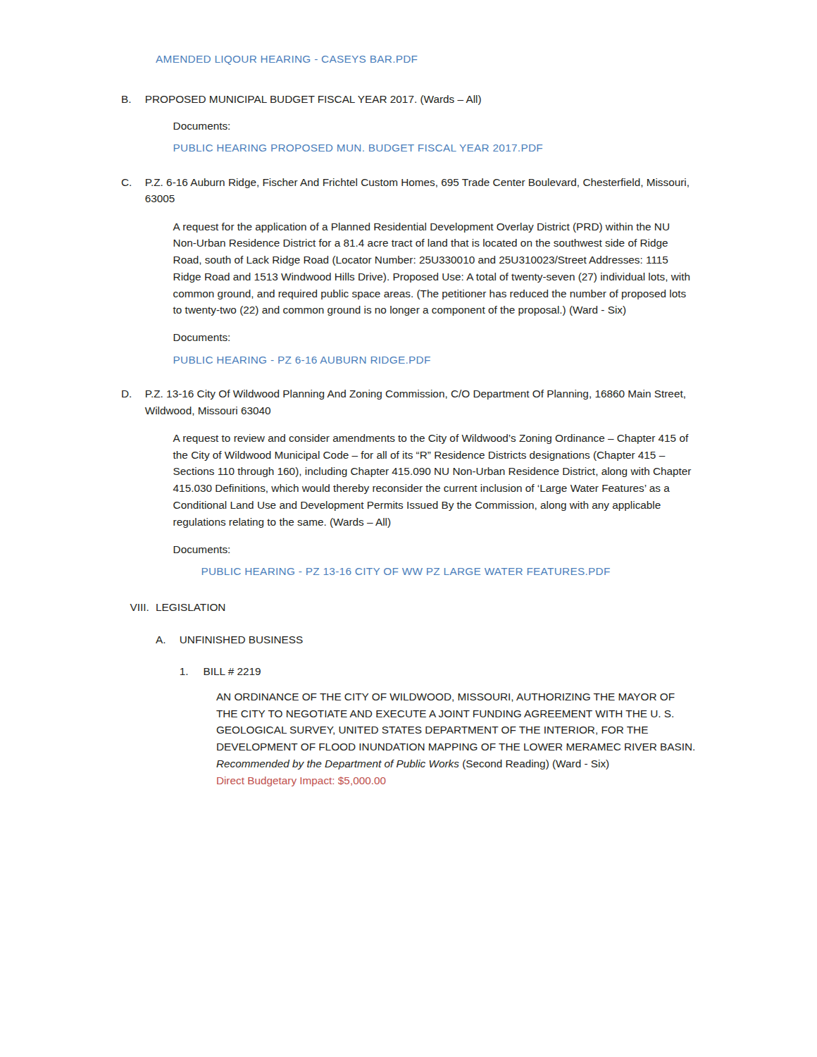AMENDED LIQOUR HEARING - CASEYS BAR.PDF
B. PROPOSED MUNICIPAL BUDGET FISCAL YEAR 2017. (Wards – All)
Documents:
PUBLIC HEARING PROPOSED MUN. BUDGET FISCAL YEAR 2017.PDF
C. P.Z. 6-16 Auburn Ridge, Fischer And Frichtel Custom Homes, 695 Trade Center Boulevard, Chesterfield, Missouri, 63005
A request for the application of a Planned Residential Development Overlay District (PRD) within the NU Non-Urban Residence District for a 81.4 acre tract of land that is located on the southwest side of Ridge Road, south of Lack Ridge Road (Locator Number: 25U330010 and 25U310023/Street Addresses: 1115 Ridge Road and 1513 Windwood Hills Drive). Proposed Use: A total of twenty-seven (27) individual lots, with common ground, and required public space areas. (The petitioner has reduced the number of proposed lots to twenty-two (22) and common ground is no longer a component of the proposal.) (Ward - Six)
Documents:
PUBLIC HEARING - PZ 6-16 AUBURN RIDGE.PDF
D. P.Z. 13-16 City Of Wildwood Planning And Zoning Commission, C/O Department Of Planning, 16860 Main Street, Wildwood, Missouri 63040
A request to review and consider amendments to the City of Wildwood’s Zoning Ordinance – Chapter 415 of the City of Wildwood Municipal Code – for all of its “R” Residence Districts designations (Chapter 415 – Sections 110 through 160), including Chapter 415.090 NU Non-Urban Residence District, along with Chapter 415.030 Definitions, which would thereby reconsider the current inclusion of ‘Large Water Features’ as a Conditional Land Use and Development Permits Issued By the Commission, along with any applicable regulations relating to the same. (Wards – All)
Documents:
PUBLIC HEARING - PZ 13-16 CITY OF WW PZ LARGE WATER FEATURES.PDF
VIII. LEGISLATION
A. UNFINISHED BUSINESS
1. BILL # 2219
AN ORDINANCE OF THE CITY OF WILDWOOD, MISSOURI, AUTHORIZING THE MAYOR OF THE CITY TO NEGOTIATE AND EXECUTE A JOINT FUNDING AGREEMENT WITH THE U. S. GEOLOGICAL SURVEY, UNITED STATES DEPARTMENT OF THE INTERIOR, FOR THE DEVELOPMENT OF FLOOD INUNDATION MAPPING OF THE LOWER MERAMEC RIVER BASIN.
Recommended by the Department of Public Works (Second Reading) (Ward - Six)
Direct Budgetary Impact: $5,000.00